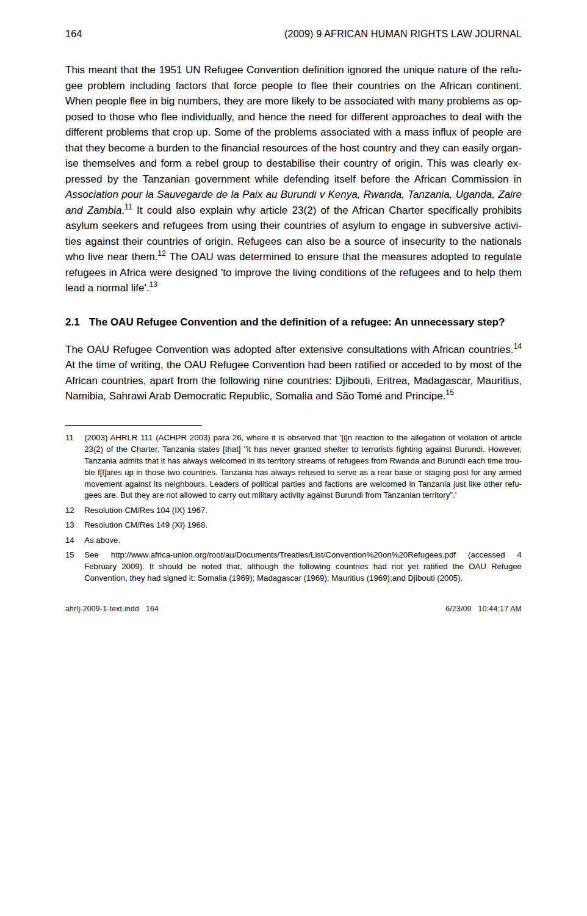164 (2009) 9 African Human Rights Law Journal
This meant that the 1951 UN Refugee Convention definition ignored the unique nature of the refugee problem including factors that force people to flee their countries on the African continent. When people flee in big numbers, they are more likely to be associated with many problems as opposed to those who flee individually, and hence the need for different approaches to deal with the different problems that crop up. Some of the problems associated with a mass influx of people are that they become a burden to the financial resources of the host country and they can easily organise themselves and form a rebel group to destabilise their country of origin. This was clearly expressed by the Tanzanian government while defending itself before the African Commission in Association pour la Sauvegarde de la Paix au Burundi v Kenya, Rwanda, Tanzania, Uganda, Zaire and Zambia.11 It could also explain why article 23(2) of the African Charter specifically prohibits asylum seekers and refugees from using their countries of asylum to engage in subversive activities against their countries of origin. Refugees can also be a source of insecurity to the nationals who live near them.12 The OAU was determined to ensure that the measures adopted to regulate refugees in Africa were designed 'to improve the living conditions of the refugees and to help them lead a normal life'.13
2.1 The OAU Refugee Convention and the definition of a refugee: An unnecessary step?
The OAU Refugee Convention was adopted after extensive consultations with African countries.14 At the time of writing, the OAU Refugee Convention had been ratified or acceded to by most of the African countries, apart from the following nine countries: Djibouti, Eritrea, Madagascar, Mauritius, Namibia, Sahrawi Arab Democratic Republic, Somalia and São Tomé and Principe.15
11 (2003) AHRLR 111 (ACHPR 2003) para 26, where it is observed that '[i]n reaction to the allegation of violation of article 23(2) of the Charter, Tanzania states [that] "it has never granted shelter to terrorists fighting against Burundi. However, Tanzania admits that it has always welcomed in its territory streams of refugees from Rwanda and Burundi each time trouble f[l]ares up in those two countries. Tanzania has always refused to serve as a rear base or staging post for any armed movement against its neighbours. Leaders of political parties and factions are welcomed in Tanzania just like other refugees are. But they are not allowed to carry out military activity against Burundi from Tanzanian territory".'
12 Resolution CM/Res 104 (IX) 1967.
13 Resolution CM/Res 149 (XI) 1968.
14 As above.
15 See http://www.africa-union.org/root/au/Documents/Treaties/List/Convention%20on%20Refugees.pdf (accessed 4 February 2009). It should be noted that, although the following countries had not yet ratified the OAU Refugee Convention, they had signed it: Somalia (1969); Madagascar (1969); Mauritius (1969);and Djibouti (2005).
ahrlj-2009-1-text.indd 164 6/23/09 10:44:17 AM